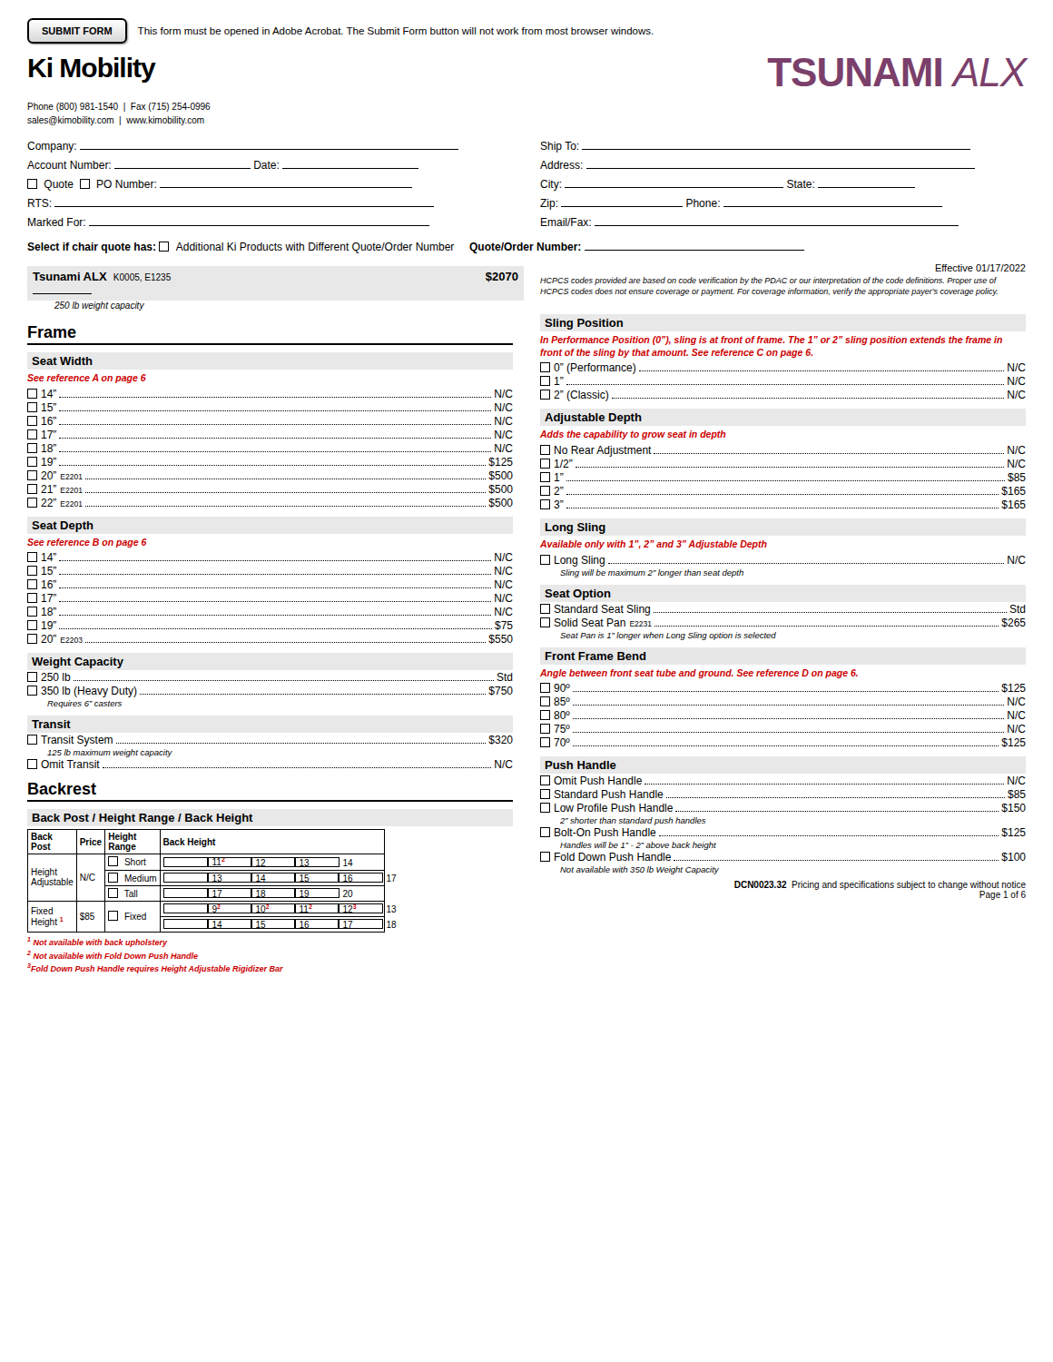SUBMIT FORM
This form must be opened in Adobe Acrobat. The Submit Form button will not work from most browser windows.
Ki Mobility
Phone (800) 981-1540 | Fax (715) 254-0996
sales@kimobility.com | www.kimobility.com
TSUNAMI ALX
Company:
Account Number: Date:
Quote PO Number:
RTS:
Marked For:
Ship To:
Address:
City: State:
Zip: Phone:
Email/Fax:
Select if chair quote has: Additional Ki Products with Different Quote/Order Number Quote/Order Number:
Tsunami ALX K0005, E1235
$2070
250 lb weight capacity
Effective 01/17/2022
HCPCS codes provided are based on code verification by the PDAC or our interpretation of the code definitions. Proper use of HCPCS codes does not ensure coverage or payment. For coverage information, verify the appropriate payer's coverage policy.
Frame
Seat Width
See reference A on page 6
14” N/C
15” N/C
16” N/C
17” N/C
18” N/C
19” $125
20”E2201 $500
21”E2201 $500
22”E2201 $500
Seat Depth
See reference B on page 6
14” N/C
15” N/C
16” N/C
17” N/C
18” N/C
19” $75
20”E2203 $550
Weight Capacity
250 lb Std
350 lb (Heavy Duty) $750
Requires 6” casters
Transit
Transit System $320
125 lb maximum weight capacity
Omit Transit N/C
Backrest
Back Post / Height Range / Back Height
| Back Post | Price | Height Range | Back Height |
| --- | --- | --- | --- |
| Height Adjustable | N/C | Short | 11 2 12 13 14 |
| Medium | 13 14 15 16 17 |
| Tall | 17 18 19 20 |
| Fixed Height 1 | $85 | Fixed | 9 2 10 2 11 2 12 3 13 |
| 14 15 16 17 18 |
1 Not available with back upholstery
2 Not available with Fold Down Push Handle
3Fold Down Push Handle requires Height Adjustable Rigidizer Bar
Sling Position
In Performance Position (0”), sling is at front of frame. The 1” or 2” sling position extends the frame in front of the sling by that amount. See reference C on page 6.
0” (Performance) N/C
1” N/C
2” (Classic) N/C
Adjustable Depth
Adds the capability to grow seat in depth
No Rear Adjustment N/C
1/2” N/C
1” $85
2” $165
3” $165
Long Sling
Available only with 1”, 2” and 3” Adjustable Depth
Long Sling N/C
Sling will be maximum 2” longer than seat depth
Seat Option
Standard Seat Sling Std
Solid Seat Pan E2231 $265
Seat Pan is 1” longer when Long Sling option is selected
Front Frame Bend
Angle between front seat tube and ground. See reference D on page 6.
90º $125
85º N/C
80º N/C
75º N/C
70º $125
Push Handle
Omit Push Handle N/C
Standard Push Handle $85
Low Profile Push Handle $150
2” shorter than standard push handles
Bolt-On Push Handle $125
Handles will be 1” - 2” above back height
Fold Down Push Handle $100
Not available with 350 lb Weight Capacity
DCN0023.32 Pricing and specifications subject to change without notice
Page 1 of 6